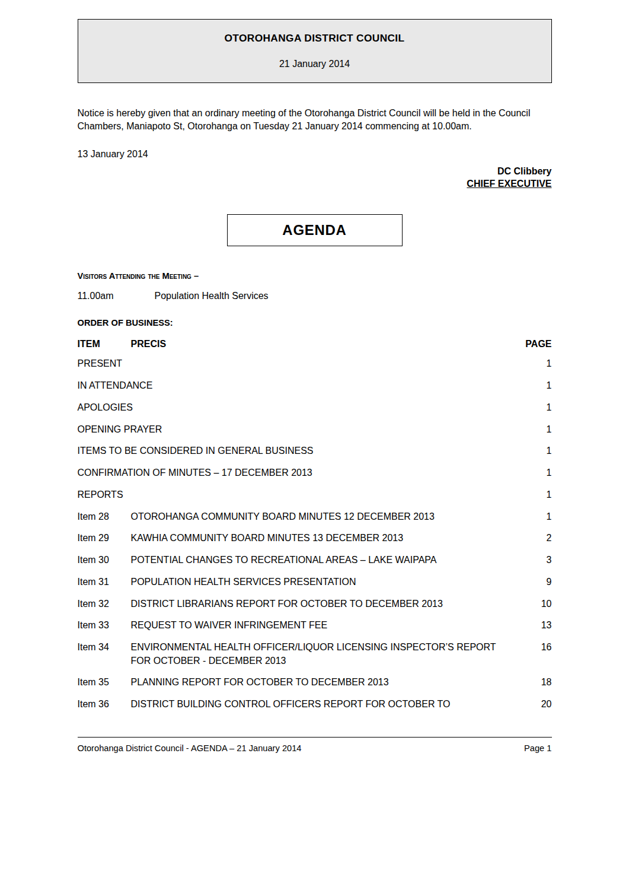OTOROHANGA DISTRICT COUNCIL
21 January 2014
Notice is hereby given that an ordinary meeting of the Otorohanga District Council will be held in the Council Chambers, Maniapoto St, Otorohanga on Tuesday 21 January 2014 commencing at 10.00am.
13 January 2014
DC Clibbery CHIEF EXECUTIVE
AGENDA
Visitors Attending the Meeting –
11.00am Population Health Services
ORDER OF BUSINESS:
| ITEM | PRECIS | PAGE |
| --- | --- | --- |
| PRESENT | 1 |
| IN ATTENDANCE | 1 |
| APOLOGIES | 1 |
| OPENING PRAYER | 1 |
| ITEMS TO BE CONSIDERED IN GENERAL BUSINESS | 1 |
| CONFIRMATION OF MINUTES – 17 DECEMBER 2013 | 1 |
| REPORTS | 1 |
| Item 28 | OTOROHANGA COMMUNITY BOARD MINUTES 12 DECEMBER 2013 | 1 |
| Item 29 | KAWHIA COMMUNITY BOARD MINUTES 13 DECEMBER 2013 | 2 |
| Item 30 | POTENTIAL CHANGES TO RECREATIONAL AREAS – LAKE WAIPAPA | 3 |
| Item 31 | POPULATION HEALTH SERVICES PRESENTATION | 9 |
| Item 32 | DISTRICT LIBRARIANS REPORT FOR OCTOBER TO DECEMBER 2013 | 10 |
| Item 33 | REQUEST TO WAIVER INFRINGEMENT FEE | 13 |
| Item 34 | ENVIRONMENTAL HEALTH OFFICER/LIQUOR LICENSING INSPECTOR’S REPORT FOR OCTOBER - DECEMBER 2013 | 16 |
| Item 35 | PLANNING REPORT FOR OCTOBER TO DECEMBER 2013 | 18 |
| Item 36 | DISTRICT BUILDING CONTROL OFFICERS REPORT FOR OCTOBER TO | 20 |
Otorohanga District Council - AGENDA – 21 January 2014 Page 1